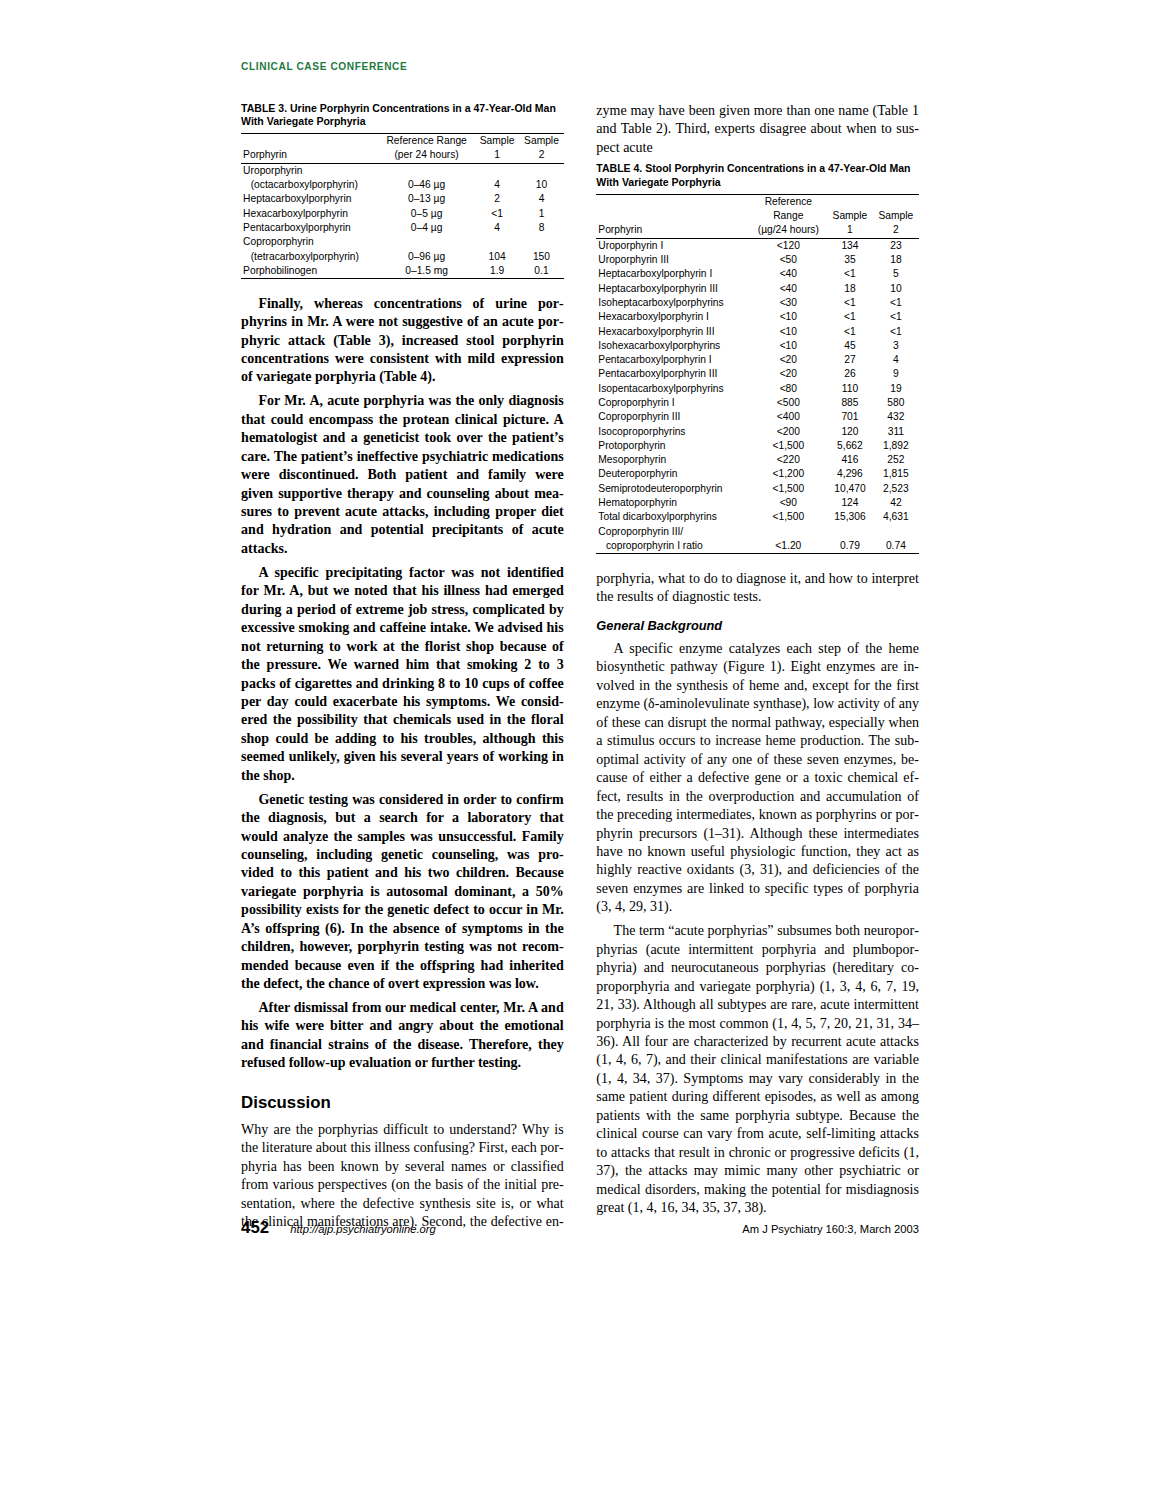CLINICAL CASE CONFERENCE
TABLE 3. Urine Porphyrin Concentrations in a 47-Year-Old Man With Variegate Porphyria
| | Reference Range | Sample | Sample |
| --- | --- | --- | --- |
| Porphyrin | (per 24 hours) | 1 | 2 |
| Uroporphyrin | | | |
| (octacarboxylporphyrin) | 0–46 µg | 4 | 10 |
| Heptacarboxylporphyrin | 0–13 µg | 2 | 4 |
| Hexacarboxylporphyrin | 0–5 µg | <1 | 1 |
| Pentacarboxylporphyrin | 0–4 µg | 4 | 8 |
| Coproporphyrin | | | |
| (tetracarboxylporphyrin) | 0–96 µg | 104 | 150 |
| Porphobilinogen | 0–1.5 mg | 1.9 | 0.1 |
Finally, whereas concentrations of urine porphyrins in Mr. A were not suggestive of an acute porphyric attack (Table 3), increased stool porphyrin concentrations were consistent with mild expression of variegate porphyria (Table 4).
For Mr. A, acute porphyria was the only diagnosis that could encompass the protean clinical picture. A hematologist and a geneticist took over the patient’s care. The patient’s ineffective psychiatric medications were discontinued. Both patient and family were given supportive therapy and counseling about measures to prevent acute attacks, including proper diet and hydration and potential precipitants of acute attacks.
A specific precipitating factor was not identified for Mr. A, but we noted that his illness had emerged during a period of extreme job stress, complicated by excessive smoking and caffeine intake. We advised his not returning to work at the florist shop because of the pressure. We warned him that smoking 2 to 3 packs of cigarettes and drinking 8 to 10 cups of coffee per day could exacerbate his symptoms. We considered the possibility that chemicals used in the floral shop could be adding to his troubles, although this seemed unlikely, given his several years of working in the shop.
Genetic testing was considered in order to confirm the diagnosis, but a search for a laboratory that would analyze the samples was unsuccessful. Family counseling, including genetic counseling, was provided to this patient and his two children. Because variegate porphyria is autosomal dominant, a 50% possibility exists for the genetic defect to occur in Mr. A’s offspring (6). In the absence of symptoms in the children, however, porphyrin testing was not recommended because even if the offspring had inherited the defect, the chance of overt expression was low.
After dismissal from our medical center, Mr. A and his wife were bitter and angry about the emotional and financial strains of the disease. Therefore, they refused follow-up evaluation or further testing.
Discussion
Why are the porphyrias difficult to understand? Why is the literature about this illness confusing? First, each porphyria has been known by several names or classified from various perspectives (on the basis of the initial presentation, where the defective synthesis site is, or what the clinical manifestations are). Second, the defective enzyme may have been given more than one name (Table 1 and Table 2). Third, experts disagree about when to suspect acute
TABLE 4. Stool Porphyrin Concentrations in a 47-Year-Old Man With Variegate Porphyria
| | Reference | | |
| --- | --- | --- | --- |
| | Range | Sample | Sample |
| Porphyrin | (µg/24 hours) | 1 | 2 |
| Uroporphyrin I | <120 | 134 | 23 |
| Uroporphyrin III | <50 | 35 | 18 |
| Heptacarboxylporphyrin I | <40 | <1 | 5 |
| Heptacarboxylporphyrin III | <40 | 18 | 10 |
| Isoheptacarboxylporphyrins | <30 | <1 | <1 |
| Hexacarboxylporphyrin I | <10 | <1 | <1 |
| Hexacarboxylporphyrin III | <10 | <1 | <1 |
| Isohexacarboxylporphyrins | <10 | 45 | 3 |
| Pentacarboxylporphyrin I | <20 | 27 | 4 |
| Pentacarboxylporphyrin III | <20 | 26 | 9 |
| Isopentacarboxylporphyrins | <80 | 110 | 19 |
| Coproporphyrin I | <500 | 885 | 580 |
| Coproporphyrin III | <400 | 701 | 432 |
| Isocoproporphyrins | <200 | 120 | 311 |
| Protoporphyrin | <1,500 | 5,662 | 1,892 |
| Mesoporphyrin | <220 | 416 | 252 |
| Deuteroporphyrin | <1,200 | 4,296 | 1,815 |
| Semiprotodeuteroporphyrin | <1,500 | 10,470 | 2,523 |
| Hematoporphyrin | <90 | 124 | 42 |
| Total dicarboxylporphyrins | <1,500 | 15,306 | 4,631 |
| Coproporphyrin III/ | | | |
| coproporphyrin I ratio | <1.20 | 0.79 | 0.74 |
porphyria, what to do to diagnose it, and how to interpret the results of diagnostic tests.
General Background
A specific enzyme catalyzes each step of the heme biosynthetic pathway (Figure 1). Eight enzymes are involved in the synthesis of heme and, except for the first enzyme (δ-aminolevulinate synthase), low activity of any of these can disrupt the normal pathway, especially when a stimulus occurs to increase heme production. The suboptimal activity of any one of these seven enzymes, because of either a defective gene or a toxic chemical effect, results in the overproduction and accumulation of the preceding intermediates, known as porphyrins or porphyrin precursors (1–31). Although these intermediates have no known useful physiologic function, they act as highly reactive oxidants (3, 31), and deficiencies of the seven enzymes are linked to specific types of porphyria (3, 4, 29, 31).
The term “acute porphyrias” subsumes both neuroporphyrias (acute intermittent porphyria and plumboporphyria) and neurocutaneous porphyrias (hereditary coproporphyria and variegate porphyria) (1, 3, 4, 6, 7, 19, 21, 33). Although all subtypes are rare, acute intermittent porphyria is the most common (1, 4, 5, 7, 20, 21, 31, 34–36). All four are characterized by recurrent acute attacks (1, 4, 6, 7), and their clinical manifestations are variable (1, 4, 34, 37). Symptoms may vary considerably in the same patient during different episodes, as well as among patients with the same porphyria subtype. Because the clinical course can vary from acute, self-limiting attacks to attacks that result in chronic or progressive deficits (1, 37), the attacks may mimic many other psychiatric or medical disorders, making the potential for misdiagnosis great (1, 4, 16, 34, 35, 37, 38).
452 http://ajp.psychiatryonline.org Am J Psychiatry 160:3, March 2003